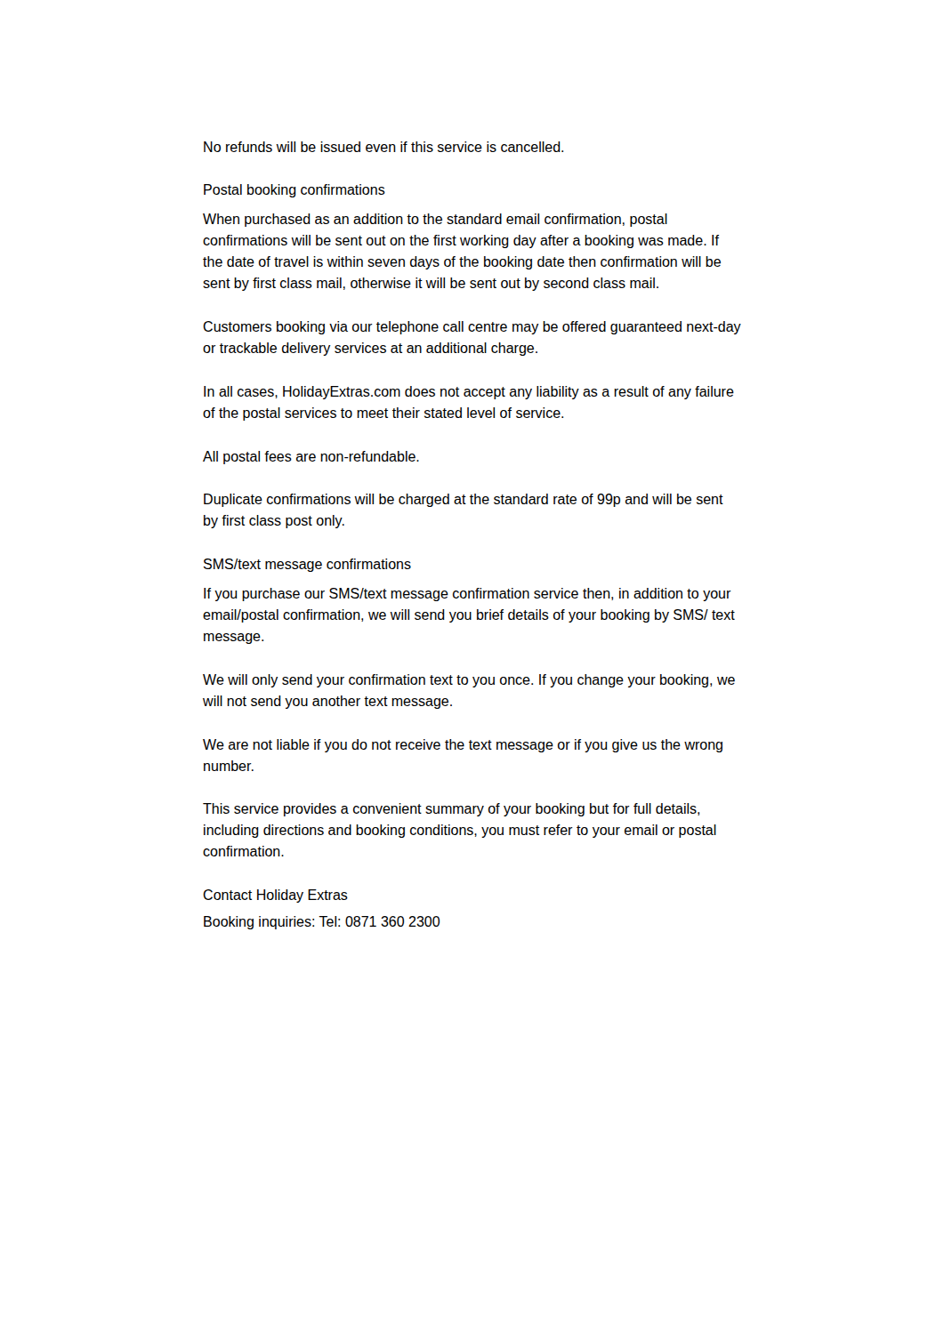No refunds will be issued even if this service is cancelled.
Postal booking confirmations
When purchased as an addition to the standard email confirmation, postal confirmations will be sent out on the first working day after a booking was made. If the date of travel is within seven days of the booking date then confirmation will be sent by first class mail, otherwise it will be sent out by second class mail.
Customers booking via our telephone call centre may be offered guaranteed next-day or trackable delivery services at an additional charge.
In all cases, HolidayExtras.com does not accept any liability as a result of any failure of the postal services to meet their stated level of service.
All postal fees are non-refundable.
Duplicate confirmations will be charged at the standard rate of 99p and will be sent by first class post only.
SMS/text message confirmations
If you purchase our SMS/text message confirmation service then, in addition to your email/postal confirmation, we will send you brief details of your booking by SMS/ text message.
We will only send your confirmation text to you once. If you change your booking, we will not send you another text message.
We are not liable if you do not receive the text message or if you give us the wrong number.
This service provides a convenient summary of your booking but for full details, including directions and booking conditions, you must refer to your email or postal confirmation.
Contact Holiday Extras
Booking inquiries: Tel: 0871 360 2300